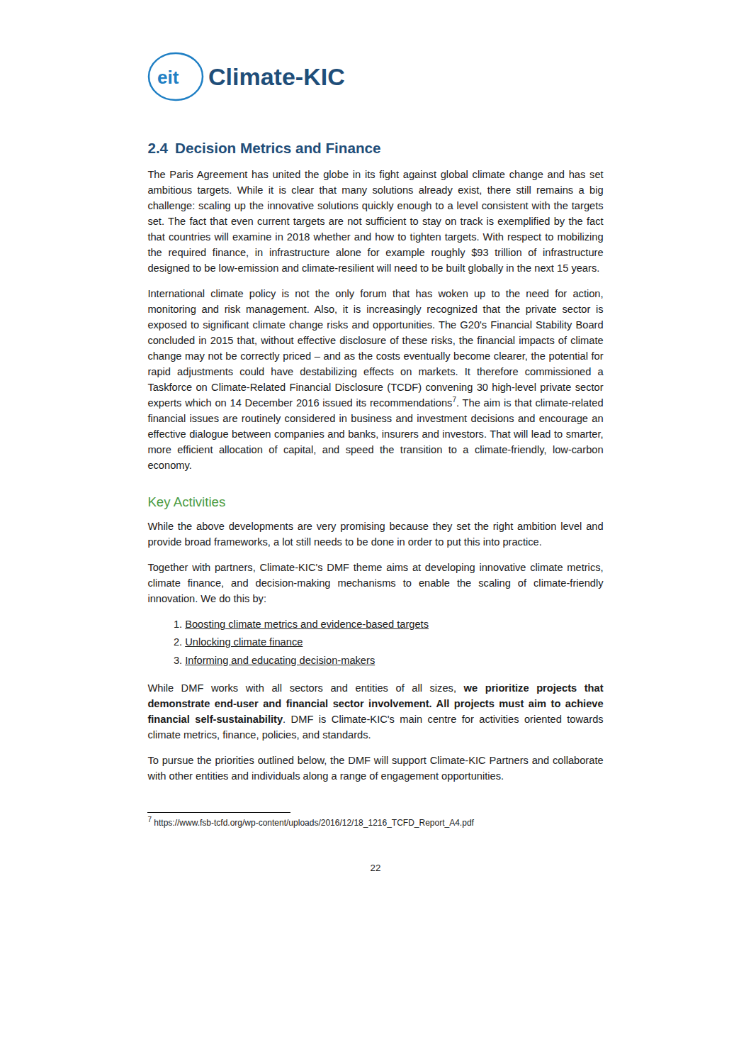eit Climate-KIC
2.4 Decision Metrics and Finance
The Paris Agreement has united the globe in its fight against global climate change and has set ambitious targets. While it is clear that many solutions already exist, there still remains a big challenge: scaling up the innovative solutions quickly enough to a level consistent with the targets set. The fact that even current targets are not sufficient to stay on track is exemplified by the fact that countries will examine in 2018 whether and how to tighten targets. With respect to mobilizing the required finance, in infrastructure alone for example roughly $93 trillion of infrastructure designed to be low-emission and climate-resilient will need to be built globally in the next 15 years.
International climate policy is not the only forum that has woken up to the need for action, monitoring and risk management. Also, it is increasingly recognized that the private sector is exposed to significant climate change risks and opportunities. The G20's Financial Stability Board concluded in 2015 that, without effective disclosure of these risks, the financial impacts of climate change may not be correctly priced – and as the costs eventually become clearer, the potential for rapid adjustments could have destabilizing effects on markets. It therefore commissioned a Taskforce on Climate-Related Financial Disclosure (TCDF) convening 30 high-level private sector experts which on 14 December 2016 issued its recommendations7. The aim is that climate-related financial issues are routinely considered in business and investment decisions and encourage an effective dialogue between companies and banks, insurers and investors. That will lead to smarter, more efficient allocation of capital, and speed the transition to a climate-friendly, low-carbon economy.
Key Activities
While the above developments are very promising because they set the right ambition level and provide broad frameworks, a lot still needs to be done in order to put this into practice.
Together with partners, Climate-KIC's DMF theme aims at developing innovative climate metrics, climate finance, and decision-making mechanisms to enable the scaling of climate-friendly innovation. We do this by:
Boosting climate metrics and evidence-based targets
Unlocking climate finance
Informing and educating decision-makers
While DMF works with all sectors and entities of all sizes, we prioritize projects that demonstrate end-user and financial sector involvement. All projects must aim to achieve financial self-sustainability. DMF is Climate-KIC's main centre for activities oriented towards climate metrics, finance, policies, and standards.
To pursue the priorities outlined below, the DMF will support Climate-KIC Partners and collaborate with other entities and individuals along a range of engagement opportunities.
7 https://www.fsb-tcfd.org/wp-content/uploads/2016/12/18_1216_TCFD_Report_A4.pdf
22